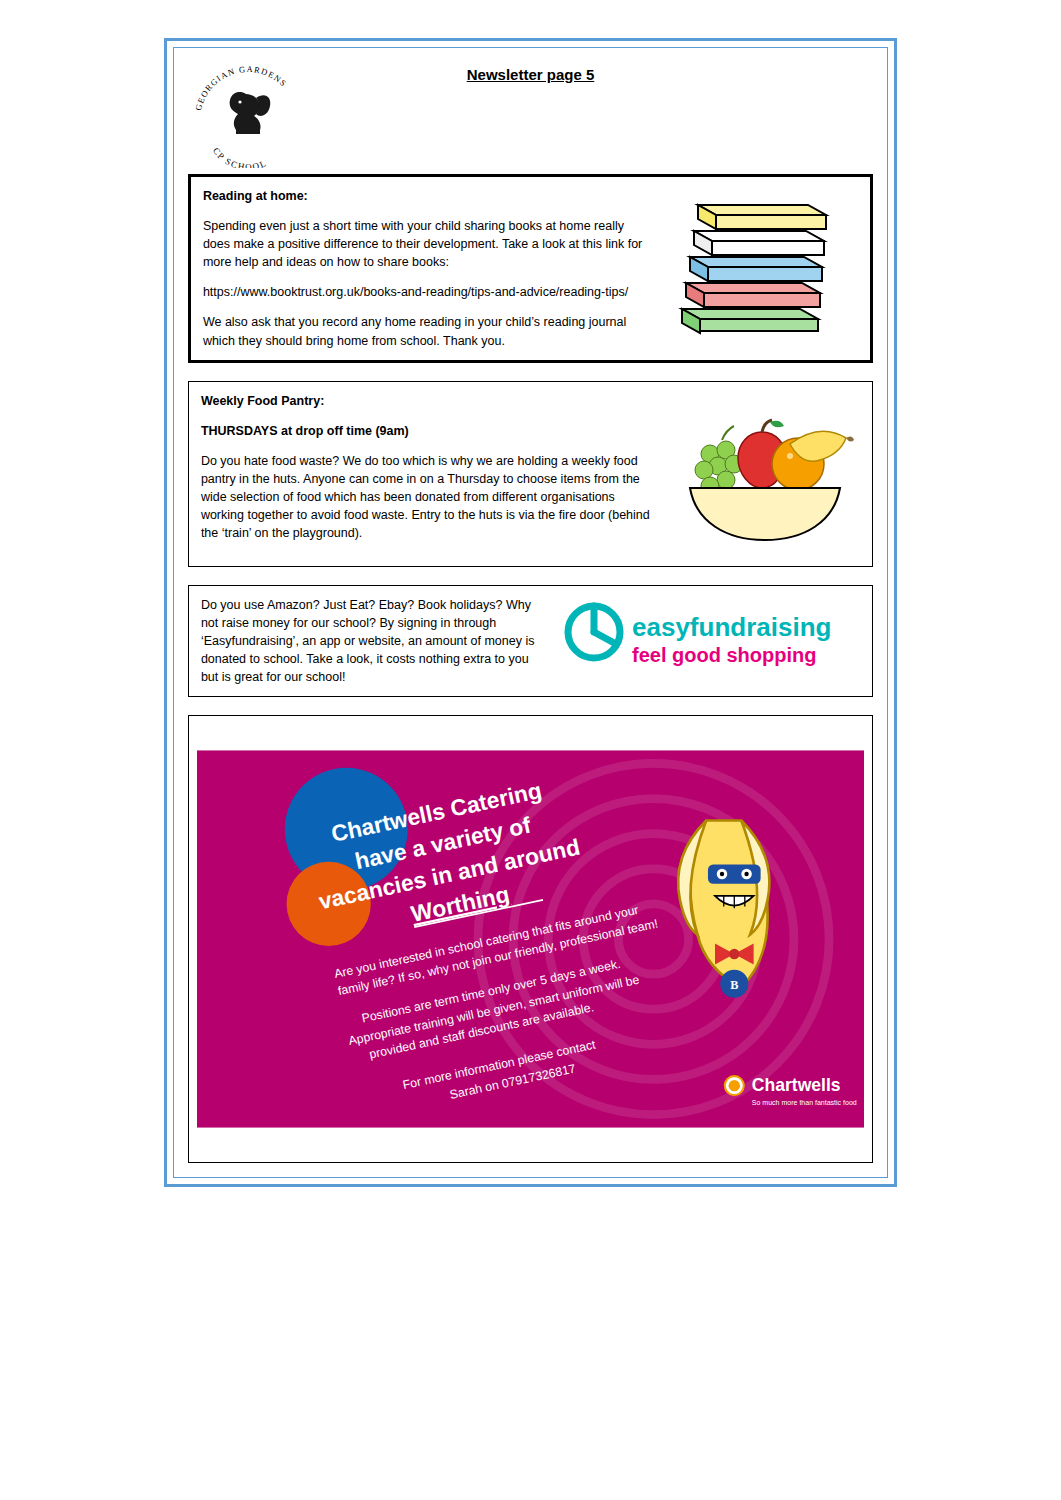GEORGIAN GARDENS CP SCHOOL
Newsletter page 5
Reading at home:
Spending even just a short time with your child sharing books at home really does make a positive difference to their development. Take a look at this link for more help and ideas on how to share books:
https://www.booktrust.org.uk/books-and-reading/tips-and-advice/reading-tips/
We also ask that you record any home reading in your child’s reading journal which they should bring home from school. Thank you.
Weekly Food Pantry:
THURSDAYS at drop off time (9am)
Do you hate food waste? We do too which is why we are holding a weekly food pantry in the huts. Anyone can come in on a Thursday to choose items from the wide selection of food which has been donated from different organisations working together to avoid food waste. Entry to the huts is via the fire door (behind the ‘train’ on the playground).
Do you use Amazon? Just Eat? Ebay? Book holidays? Why not raise money for our school? By signing in through ‘Easyfundraising’, an app or website, an amount of money is donated to school. Take a look, it costs nothing extra to you but is great for our school!
easyfundraising feel good shopping
Chartwells Catering have a variety of vacancies in and around Worthing Are you interested in school catering that fits around your family life? If so, why not join our friendly, professional team! Positions are term time only over 5 days a week. Appropriate training will be given, smart uniform will be provided and staff discounts are available. For more information please contact Sarah on 07917326817 B Chartwells So much more than fantastic food